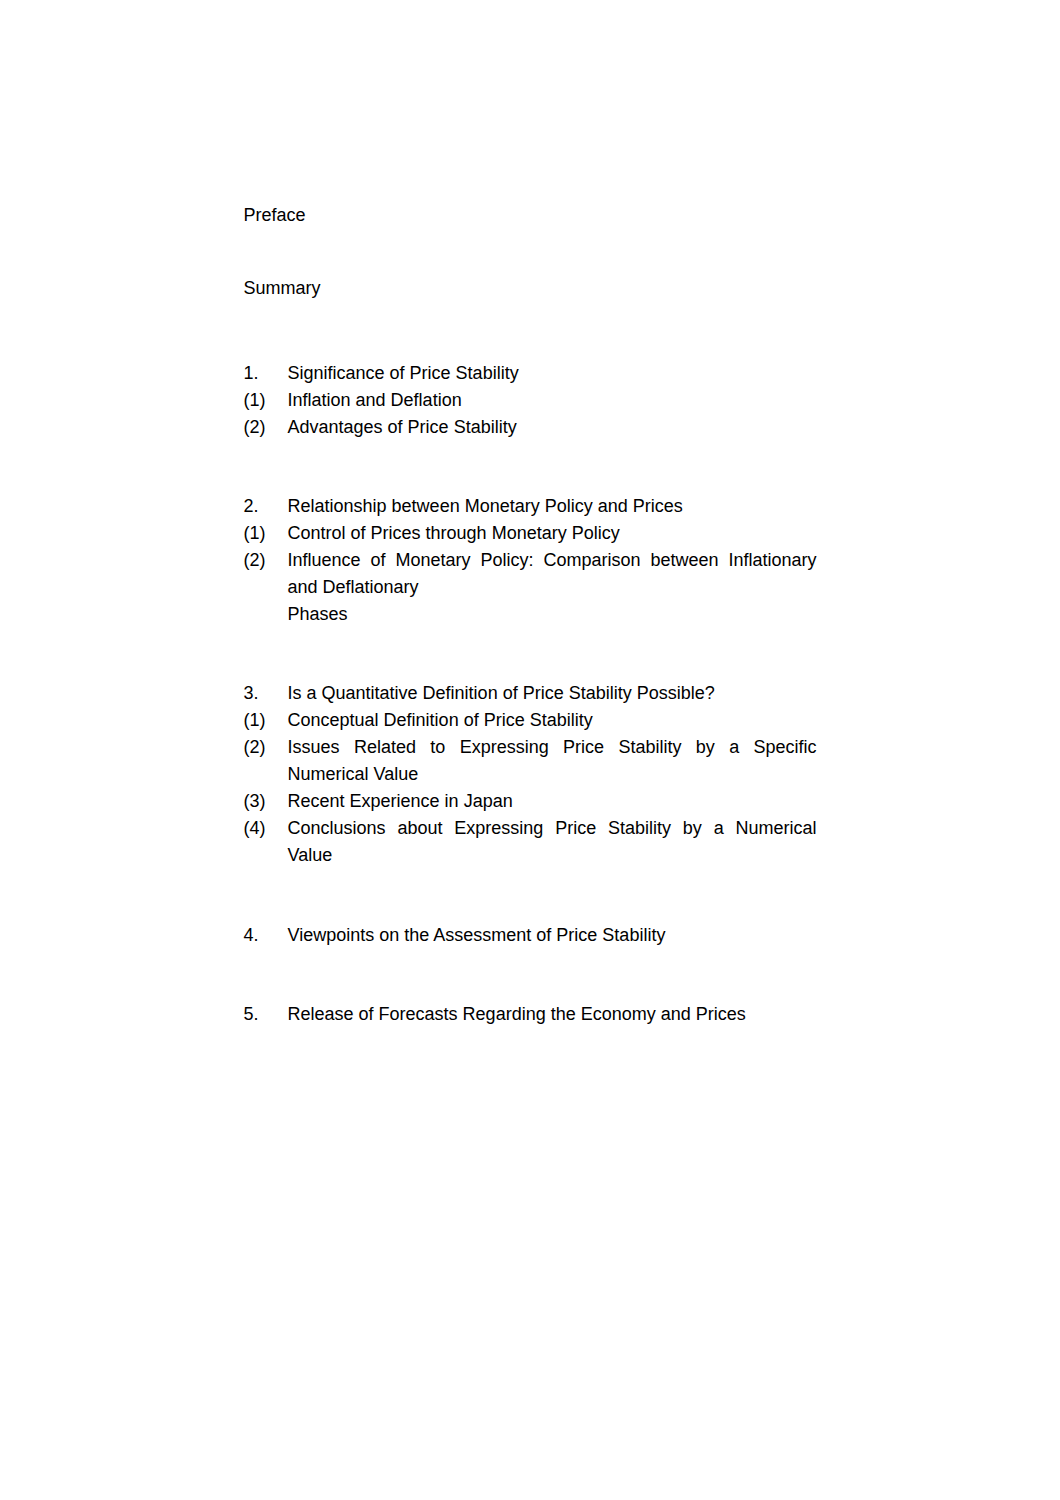Preface
Summary
1. Significance of Price Stability
(1) Inflation and Deflation
(2) Advantages of Price Stability
2. Relationship between Monetary Policy and Prices
(1) Control of Prices through Monetary Policy
(2) Influence of Monetary Policy: Comparison between Inflationary and Deflationary
Phases
3. Is a Quantitative Definition of Price Stability Possible?
(1) Conceptual Definition of Price Stability
(2) Issues Related to Expressing Price Stability by a Specific Numerical Value
(3) Recent Experience in Japan
(4) Conclusions about Expressing Price Stability by a Numerical Value
4. Viewpoints on the Assessment of Price Stability
5. Release of Forecasts Regarding the Economy and Prices